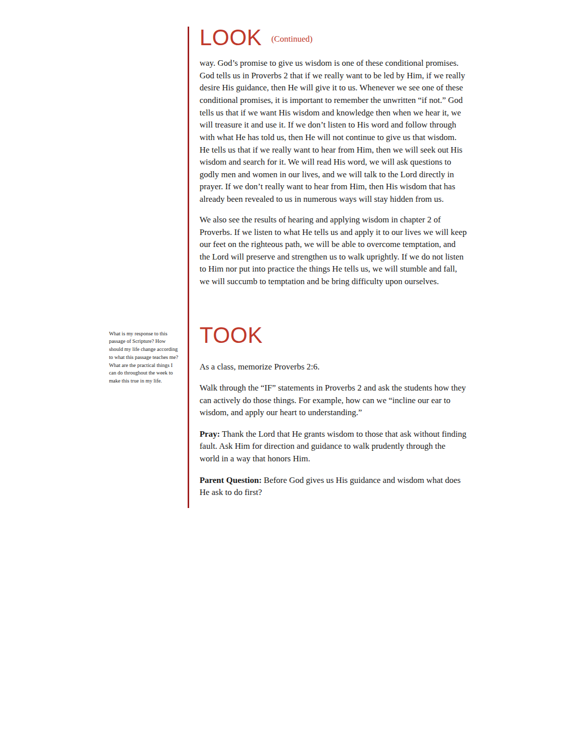What is my response to this passage of Scripture? How should my life change according to what this passage teaches me? What are the practical things I can do throughout the week to make this true in my life.
LOOK (Continued)
way. God’s promise to give us wisdom is one of these conditional promises. God tells us in Proverbs 2 that if we really want to be led by Him, if we really desire His guidance, then He will give it to us. Whenever we see one of these conditional promises, it is important to remember the unwritten “if not.” God tells us that if we want His wisdom and knowledge then when we hear it, we will treasure it and use it. If we don’t listen to His word and follow through with what He has told us, then He will not continue to give us that wisdom. He tells us that if we really want to hear from Him, then we will seek out His wisdom and search for it. We will read His word, we will ask questions to godly men and women in our lives, and we will talk to the Lord directly in prayer. If we don’t really want to hear from Him, then His wisdom that has already been revealed to us in numerous ways will stay hidden from us.
We also see the results of hearing and applying wisdom in chapter 2 of Proverbs. If we listen to what He tells us and apply it to our lives we will keep our feet on the righteous path, we will be able to overcome temptation, and the Lord will preserve and strengthen us to walk uprightly. If we do not listen to Him nor put into practice the things He tells us, we will stumble and fall, we will succumb to temptation and be bring difficulty upon ourselves.
TOOK
As a class, memorize Proverbs 2:6.
Walk through the “IF” statements in Proverbs 2 and ask the students how they can actively do those things. For example, how can we “incline our ear to wisdom, and apply our heart to understanding.”
Pray: Thank the Lord that He grants wisdom to those that ask without finding fault. Ask Him for direction and guidance to walk prudently through the world in a way that honors Him.
Parent Question: Before God gives us His guidance and wisdom what does He ask to do first?